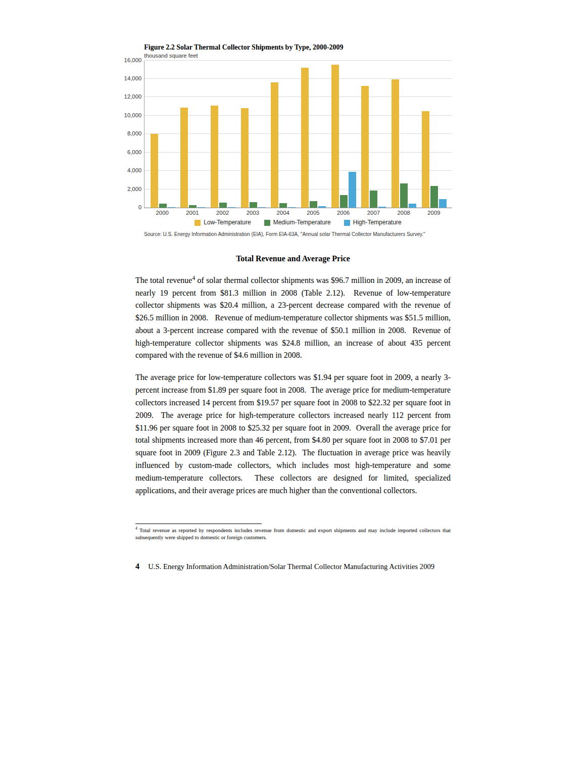Figure 2.2 Solar Thermal Collector Shipments by Type, 2000-2009
thousand square feet
0
2,000
4,000
6,000
8,000
10,000
12,000
14,000
16,000
20002001200220032004 20052006200720082009
Low-Temperature
Medium-Temperature
High-Temperature
Source: U.S. Energy Information Administration (EIA), Form EIA-63A, "Annual solar Thermal Collector Manufacturers Survey."
Total Revenue and Average Price
The total revenue4 of solar thermal collector shipments was $96.7 million in 2009, an increase of nearly 19 percent from $81.3 million in 2008 (Table 2.12). Revenue of low-temperature collector shipments was $20.4 million, a 23-percent decrease compared with the revenue of $26.5 million in 2008. Revenue of medium-temperature collector shipments was $51.5 million, about a 3-percent increase compared with the revenue of $50.1 million in 2008. Revenue of high-temperature collector shipments was $24.8 million, an increase of about 435 percent compared with the revenue of $4.6 million in 2008.
The average price for low-temperature collectors was $1.94 per square foot in 2009, a nearly 3-percent increase from $1.89 per square foot in 2008. The average price for medium-temperature collectors increased 14 percent from $19.57 per square foot in 2008 to $22.32 per square foot in 2009. The average price for high-temperature collectors increased nearly 112 percent from $11.96 per square foot in 2008 to $25.32 per square foot in 2009. Overall the average price for total shipments increased more than 46 percent, from $4.80 per square foot in 2008 to $7.01 per square foot in 2009 (Figure 2.3 and Table 2.12). The fluctuation in average price was heavily influenced by custom-made collectors, which includes most high-temperature and some medium-temperature collectors. These collectors are designed for limited, specialized applications, and their average prices are much higher than the conventional collectors.
4 Total revenue as reported by respondents includes revenue from domestic and export shipments and may include imported collectors that subsequently were shipped to domestic or foreign customers.
4 U.S. Energy Information Administration/Solar Thermal Collector Manufacturing Activities 2009